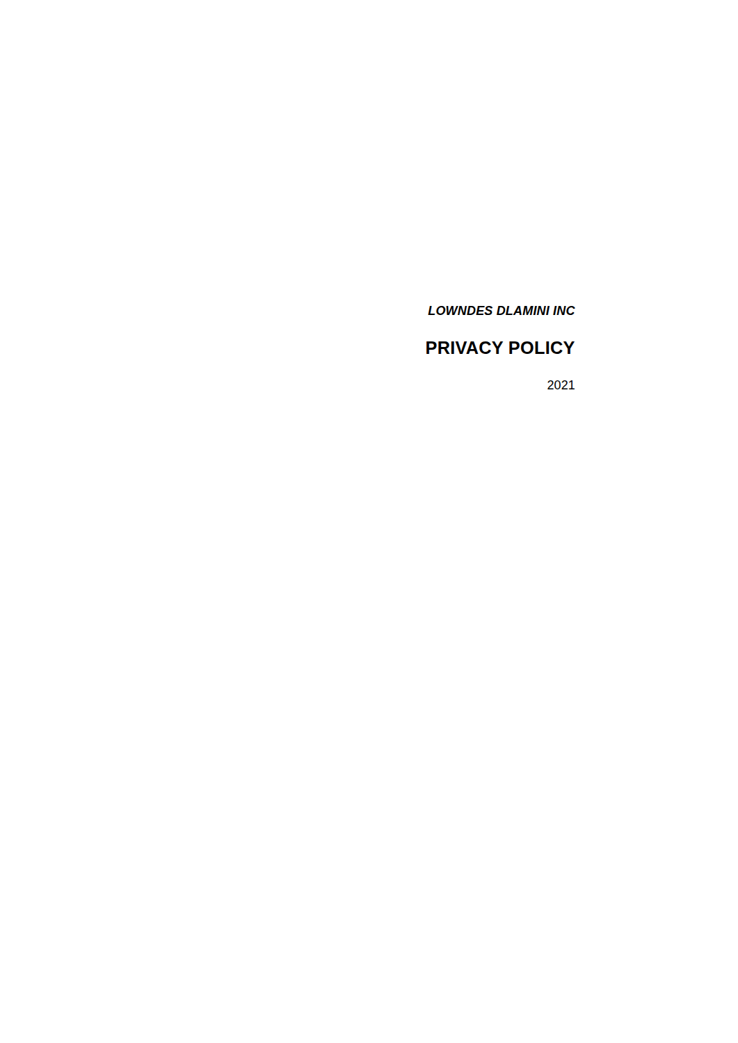LOWNDES DLAMINI INC
PRIVACY POLICY
2021